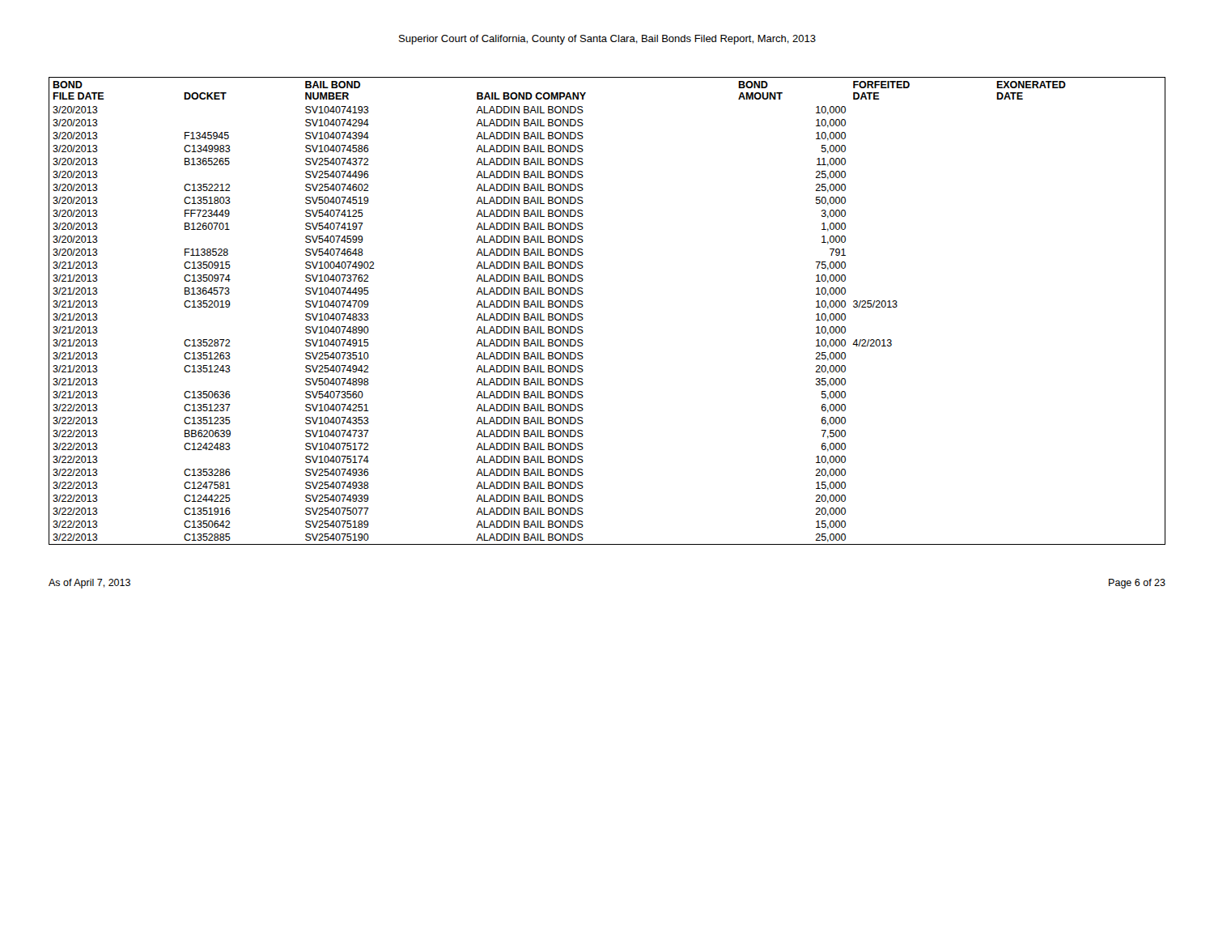Superior Court of California, County of Santa Clara, Bail Bonds Filed Report, March, 2013
| BOND FILE DATE | DOCKET | BAIL BOND NUMBER | BAIL BOND COMPANY | BOND AMOUNT | FORFEITED DATE | EXONERATED DATE |
| --- | --- | --- | --- | --- | --- | --- |
| 3/20/2013 | | SV104074193 | ALADDIN BAIL BONDS | 10,000 | | |
| 3/20/2013 | | SV104074294 | ALADDIN BAIL BONDS | 10,000 | | |
| 3/20/2013 | F1345945 | SV104074394 | ALADDIN BAIL BONDS | 10,000 | | |
| 3/20/2013 | C1349983 | SV104074586 | ALADDIN BAIL BONDS | 5,000 | | |
| 3/20/2013 | B1365265 | SV254074372 | ALADDIN BAIL BONDS | 11,000 | | |
| 3/20/2013 | | SV254074496 | ALADDIN BAIL BONDS | 25,000 | | |
| 3/20/2013 | C1352212 | SV254074602 | ALADDIN BAIL BONDS | 25,000 | | |
| 3/20/2013 | C1351803 | SV504074519 | ALADDIN BAIL BONDS | 50,000 | | |
| 3/20/2013 | FF723449 | SV54074125 | ALADDIN BAIL BONDS | 3,000 | | |
| 3/20/2013 | B1260701 | SV54074197 | ALADDIN BAIL BONDS | 1,000 | | |
| 3/20/2013 | | SV54074599 | ALADDIN BAIL BONDS | 1,000 | | |
| 3/20/2013 | F1138528 | SV54074648 | ALADDIN BAIL BONDS | 791 | | |
| 3/21/2013 | C1350915 | SV1004074902 | ALADDIN BAIL BONDS | 75,000 | | |
| 3/21/2013 | C1350974 | SV104073762 | ALADDIN BAIL BONDS | 10,000 | | |
| 3/21/2013 | B1364573 | SV104074495 | ALADDIN BAIL BONDS | 10,000 | | |
| 3/21/2013 | C1352019 | SV104074709 | ALADDIN BAIL BONDS | 10,000 | 3/25/2013 | |
| 3/21/2013 | | SV104074833 | ALADDIN BAIL BONDS | 10,000 | | |
| 3/21/2013 | | SV104074890 | ALADDIN BAIL BONDS | 10,000 | | |
| 3/21/2013 | C1352872 | SV104074915 | ALADDIN BAIL BONDS | 10,000 | 4/2/2013 | |
| 3/21/2013 | C1351263 | SV254073510 | ALADDIN BAIL BONDS | 25,000 | | |
| 3/21/2013 | C1351243 | SV254074942 | ALADDIN BAIL BONDS | 20,000 | | |
| 3/21/2013 | | SV504074898 | ALADDIN BAIL BONDS | 35,000 | | |
| 3/21/2013 | C1350636 | SV54073560 | ALADDIN BAIL BONDS | 5,000 | | |
| 3/22/2013 | C1351237 | SV104074251 | ALADDIN BAIL BONDS | 6,000 | | |
| 3/22/2013 | C1351235 | SV104074353 | ALADDIN BAIL BONDS | 6,000 | | |
| 3/22/2013 | BB620639 | SV104074737 | ALADDIN BAIL BONDS | 7,500 | | |
| 3/22/2013 | C1242483 | SV104075172 | ALADDIN BAIL BONDS | 6,000 | | |
| 3/22/2013 | | SV104075174 | ALADDIN BAIL BONDS | 10,000 | | |
| 3/22/2013 | C1353286 | SV254074936 | ALADDIN BAIL BONDS | 20,000 | | |
| 3/22/2013 | C1247581 | SV254074938 | ALADDIN BAIL BONDS | 15,000 | | |
| 3/22/2013 | C1244225 | SV254074939 | ALADDIN BAIL BONDS | 20,000 | | |
| 3/22/2013 | C1351916 | SV254075077 | ALADDIN BAIL BONDS | 20,000 | | |
| 3/22/2013 | C1350642 | SV254075189 | ALADDIN BAIL BONDS | 15,000 | | |
| 3/22/2013 | C1352885 | SV254075190 | ALADDIN BAIL BONDS | 25,000 | | |
As of April 7, 2013 Page 6 of 23